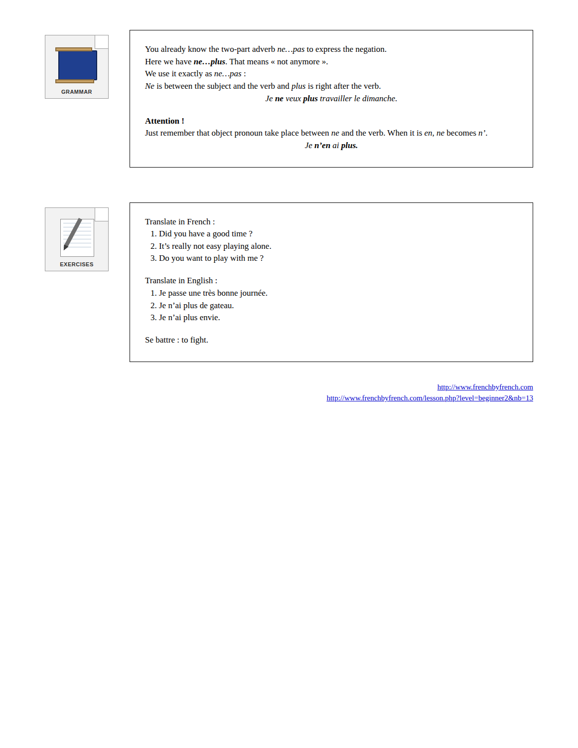GRAMMAR
You already know the two-part adverb ne…pas to express the negation.
Here we have ne…plus. That means « not anymore ».
We use it exactly as ne…pas :
Ne is between the subject and the verb and plus is right after the verb.
Je ne veux plus travailler le dimanche.
Attention !
Just remember that object pronoun take place between ne and the verb. When it is en, ne becomes n’.
Je n’en ai plus.
EXERCISES
Translate in French :
Did you have a good time ?
It’s really not easy playing alone.
Do you want to play with me ?
Translate in English :
Je passe une très bonne journée.
Je n’ai plus de gateau.
Je n’ai plus envie.
Se battre : to fight.
http://www.frenchbyfrench.com
http://www.frenchbyfrench.com/lesson.php?level=beginner2&nb=13